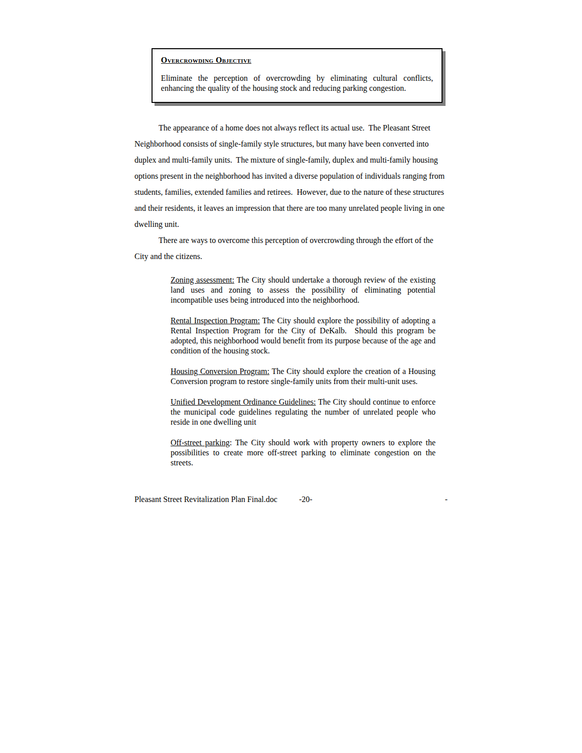Overcrowding Objective
Eliminate the perception of overcrowding by eliminating cultural conflicts, enhancing the quality of the housing stock and reducing parking congestion.
The appearance of a home does not always reflect its actual use. The Pleasant Street Neighborhood consists of single-family style structures, but many have been converted into duplex and multi-family units. The mixture of single-family, duplex and multi-family housing options present in the neighborhood has invited a diverse population of individuals ranging from students, families, extended families and retirees. However, due to the nature of these structures and their residents, it leaves an impression that there are too many unrelated people living in one dwelling unit.
There are ways to overcome this perception of overcrowding through the effort of the City and the citizens.
Zoning assessment: The City should undertake a thorough review of the existing land uses and zoning to assess the possibility of eliminating potential incompatible uses being introduced into the neighborhood.
Rental Inspection Program: The City should explore the possibility of adopting a Rental Inspection Program for the City of DeKalb. Should this program be adopted, this neighborhood would benefit from its purpose because of the age and condition of the housing stock.
Housing Conversion Program: The City should explore the creation of a Housing Conversion program to restore single-family units from their multi-unit uses.
Unified Development Ordinance Guidelines: The City should continue to enforce the municipal code guidelines regulating the number of unrelated people who reside in one dwelling unit
Off-street parking: The City should work with property owners to explore the possibilities to create more off-street parking to eliminate congestion on the streets.
Pleasant Street Revitalization Plan Final.doc -20- -